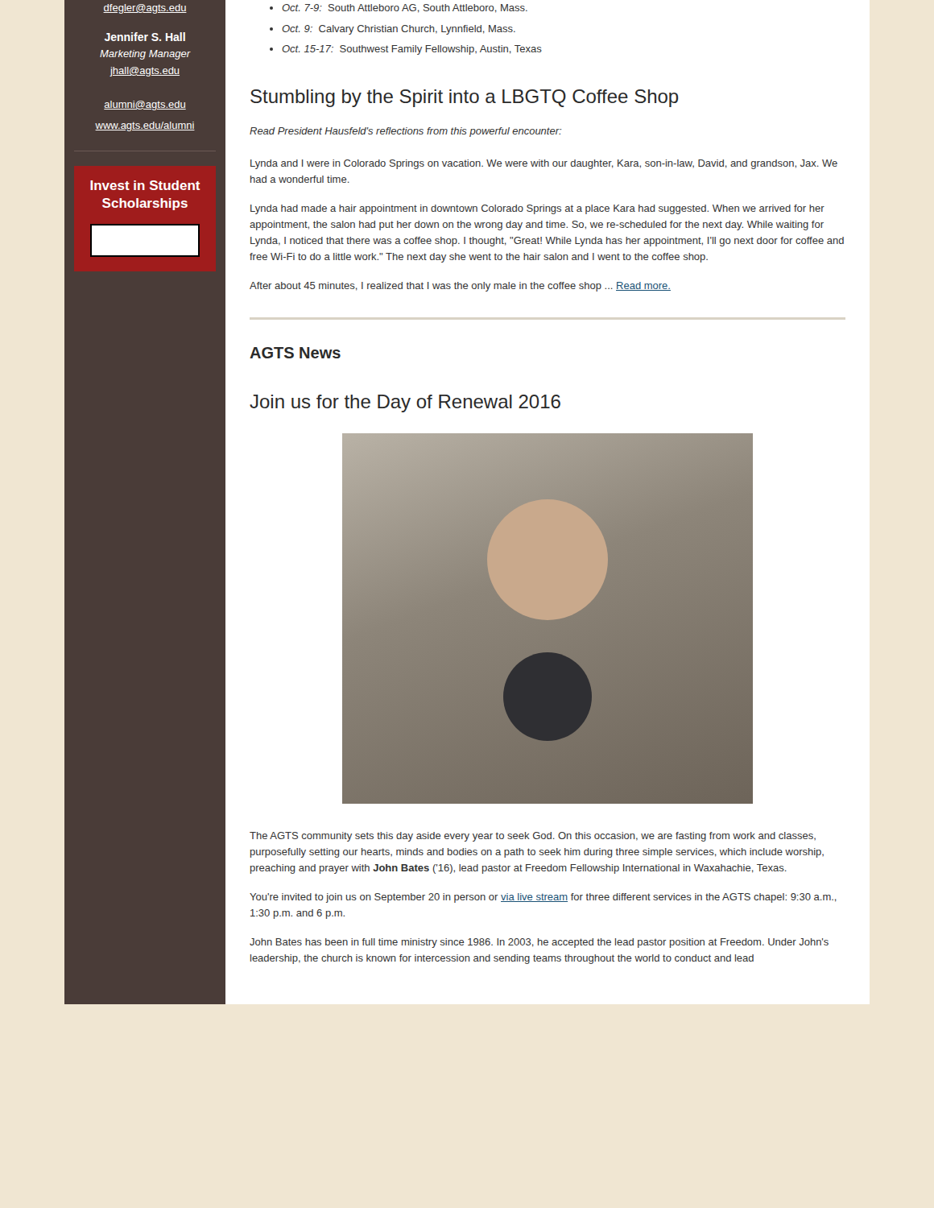dfegler@agts.edu Jennifer S. Hall Marketing Manager jhall@agts.edu
alumni@agts.edu
www.agts.edu/alumni
Invest in Student Scholarships
DONATE
Oct. 7-9: South Attleboro AG, South Attleboro, Mass.
Oct. 9: Calvary Christian Church, Lynnfield, Mass.
Oct. 15-17: Southwest Family Fellowship, Austin, Texas
Stumbling by the Spirit into a LBGTQ Coffee Shop
Read President Hausfeld's reflections from this powerful encounter:
Lynda and I were in Colorado Springs on vacation. We were with our daughter, Kara, son-in-law, David, and grandson, Jax. We had a wonderful time.
Lynda had made a hair appointment in downtown Colorado Springs at a place Kara had suggested. When we arrived for her appointment, the salon had put her down on the wrong day and time. So, we re-scheduled for the next day. While waiting for Lynda, I noticed that there was a coffee shop. I thought, "Great! While Lynda has her appointment, I'll go next door for coffee and free Wi-Fi to do a little work." The next day she went to the hair salon and I went to the coffee shop.
After about 45 minutes, I realized that I was the only male in the coffee shop ... Read more.
AGTS News
Join us for the Day of Renewal 2016
The AGTS community sets this day aside every year to seek God. On this occasion, we are fasting from work and classes, purposefully setting our hearts, minds and bodies on a path to seek him during three simple services, which include worship, preaching and prayer with John Bates ('16), lead pastor at Freedom Fellowship International in Waxahachie, Texas.
You're invited to join us on September 20 in person or via live stream for three different services in the AGTS chapel: 9:30 a.m., 1:30 p.m. and 6 p.m.
John Bates has been in full time ministry since 1986. In 2003, he accepted the lead pastor position at Freedom. Under John's leadership, the church is known for intercession and sending teams throughout the world to conduct and lead